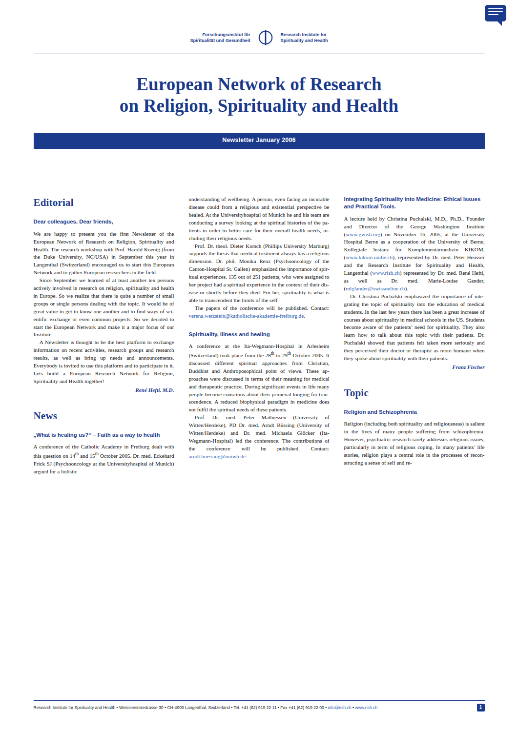Forschungsinstitut für
Spiritualität und Gesundheit
Research Institute for
Spirituality and Health
European Network of Research
on Religion, Spirituality and Health
Newsletter January 2006
Editorial
Dear colleagues, Dear friends,
We are happy to present you the first Newsletter of the European Network of Research on Religion, Spirituality and Health. The research workshop with Prof. Harold Koenig (from the Duke University, NC/USA) in September this year in Langenthal (Switzerland) encouraged us to start this European Network and to gather European researchers in the field.
Since September we learned of at least another ten persons actively involved in research on religion, spirituality and health in Europe. So we realize that there is quite a number of small groups or single persons dealing with the topic. It would be of great value to get to know one another and to find ways of scientific exchange or even common projects. So we decided to start the European Network and make it a major focus of our Institute.
A Newsletter is thought to be the best platform to exchange information on recent activities, research groups and research results, as well as bring up needs and announcements. Everybody is invited to use this platform and to participate in it. Lets build a European Research Network for Religion, Spirituality and Health together!
René Hefti, M.D.
News
„What is healing us?“ – Faith as a way to health
A conference of the Catholic Academy in Freiburg dealt with this question on 14th and 15th October 2005. Dr. med. Eckehard Frick SJ (Psychooncology at the Universityhospital of Munich) argued for a holistic
understanding of wellbeing. A person, even facing an incurable disease could from a religious and existential perspective be healed. At the Universityhospital of Munich he and his team are conducting a survey looking at the spiritual histories of the patients in order to better care for their overall health needs, including their religious needs.
Prof. Dr. theol. Dieter Korsch (Phillips University Marburg) supports the thesis that medical treatment always has a religious dimension. Dr. phil. Monika Renz (Psychooncology of the Canton-Hospital St. Gallen) emphasized the importance of spiritual experiences. 135 out of 251 patients, who were assigned to her project had a spiritual experience in the context of their disease or shortly before they died. For her, spirituality is what is able to transcendent the limits of the self.
The papers of the conference will be published. Contact: verena.wetzstein@katholische-akademie-freiburg.de.
Spirituality, illness and healing
A conference at the Ita-Wegmann-Hospital in Arlesheim (Switzerland) took place from the 28th to 29th October 2005. It discussed different spiritual approaches from Christian, Buddhist and Anthroposophical point of views. These approaches were discussed in terms of their meaning for medical and therapeutic practice. During significant events in life many people become conscious about their primeval longing for transcendence. A reduced biophysical paradigm in medicine does not fulfil the spiritual needs of these patients.
Prof. Dr. med. Peter Mathiessen (University of Witten/Herdeke), PD Dr. med. Arndt Büssing (University of Witten/Herdeke) and Dr. med. Michaela Glöcker (Ita-Wegmann-Hospital) led the conference. The contributions of the conference will be published. Contact: arndt.buessing@uniwh.de.
Integrating Spirituality into Medicine: Ethical Issues and Practical Tools.
A lecture held by Christina Puchalski, M.D., Ph.D., Founder and Director of the George Washington Institute (www.gwish.org) on November 16, 2005, at the University Hospital Berne as a cooperation of the University of Berne, Kollegiale Instanz für Komplementärmedizin KIKOM, (www.kikom.unibe.ch), represented by Dr. med. Peter Heusser and the Research Institute for Spirituality and Health, Langenthal (www.rish.ch) represented by Dr. med. René Hefti, as well as Dr. med. Marie-Louise Gander, (mlglander@swissonline.ch).
Dr. Christina Puchalski emphasized the importance of integrating the topic of spirituality into the education of medical students. In the last few years there has been a great increase of courses about spirituality in medical schools in the US. Students become aware of the patients’ need for spirituality. They also learn how to talk about this topic with their patients. Dr. Puchalski showed that patients felt taken more seriously and they perceived their doctor or therapist as more humane when they spoke about spirituality with their patients.
Franz Fischer
Topic
Religion and Schizophrenia
Religion (including both spirituality and religiousness) is salient in the lives of many people suffering from schizophrenia. However, psychiatric research rarely addresses religious issues, particularly in term of religious coping. In many patients’ life stories, religion plays a central role in the processes of reconstructing a sense of self and re-
Research Institute for Spirituality and Health • Weissensteinstrasse 30 • CH-4900 Langenthal, Switzerland • Tel. +41 (62) 919 22 11 • Fax +41 (62) 919 22 00 • info@rish.ch • www.rish.ch
1